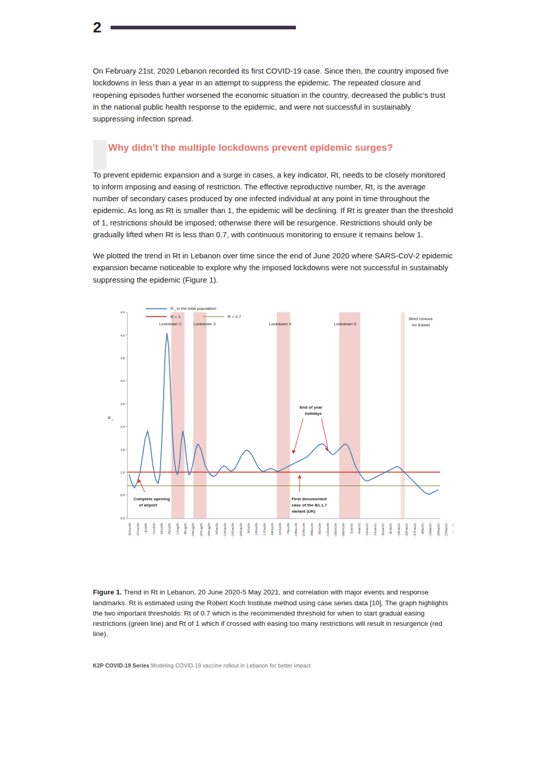2
On February 21st, 2020 Lebanon recorded its first COVID-19 case. Since then, the country imposed five lockdowns in less than a year in an attempt to suppress the epidemic. The repeated closure and reopening episodes further worsened the economic situation in the country, decreased the public’s trust in the national public health response to the epidemic, and were not successful in sustainably suppressing infection spread.
Why didn’t the multiple lockdowns prevent epidemic surges?
To prevent epidemic expansion and a surge in cases, a key indicator, Rt, needs to be closely monitored to inform imposing and easing of restriction. The effective reproductive number, Rt, is the average number of secondary cases produced by one infected individual at any point in time throughout the epidemic. As long as Rt is smaller than 1, the epidemic will be declining. If Rt is greater than the threshold of 1, restrictions should be imposed; otherwise there will be resurgence. Restrictions should only be gradually lifted when Rt is less than 0.7, with continuous monitoring to ensure it remains below 1.
We plotted the trend in Rt in Lebanon over time since the end of June 2020 where SARS-CoV-2 epidemic expansion became noticeable to explore why the imposed lockdowns were not successful in sustainably suppressing the epidemic (Figure 1).
4.5 4.0 3.5 3.0 2.5 2.0 1.5 1.0 0.5 0.0 R t R t in the total population R = 1, R = 0.7 Lockdown 2 Lockdown 3 Lockdown 4 Lockdown 5 Strict closure for Easter Complete opening of airport End of year holidays First documented case of the B1.1.7 variant (UK) -20Jun20- -27Jun20- -4Jul20- -11Jul20- -18Jul20- -25Jul20- -1Aug20- -8Aug20- -15Aug20- -22Aug20- -29Aug20- -5Sep20- -12Sep20- -19Sep20- -26Sep20- -3Oct20- -10Oct20- -17Oct20- -24Oct20- -31Oct20- -7Nov20- -14Nov20- -21Nov20- -28Nov20- -5Dec20- -12Dec20- -19Dec20- -26Dec20- -2Jan21- -9Jan21- -16Jan21- -23Jan21- -30Jan21- -6Feb21- -13Feb21- -20Feb21- -27Feb21- -6Mar21- -13Mar21- -20Mar21- -27Mar21- -3Apr21- -10Apr21- -17Apr21- -24Apr21- -1May21-
Figure 1. Trend in Rt in Lebanon, 20 June 2020-5 May 2021, and correlation with major events and response landmarks. Rt is estimated using the Robert Koch Institute method using case series data [10]. The graph highlights the two important thresholds: Rt of 0.7 which is the recommended threshold for when to start gradual easing restrictions (green line) and Rt of 1 which if crossed with easing too many restrictions will result in resurgence (red line).
K2P COVID-19 Series Modeling COVID-19 vaccine rollout in Lebanon for better impact